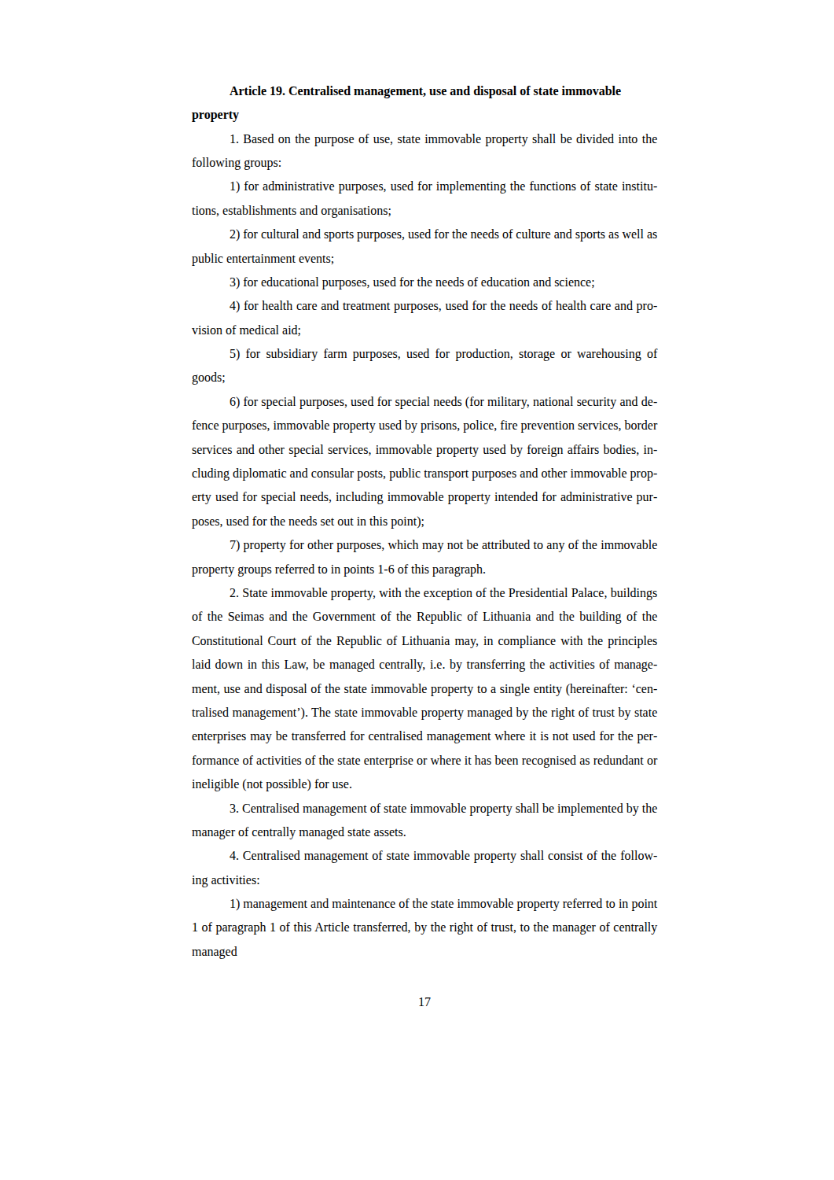Article 19. Centralised management, use and disposal of state immovable property
1. Based on the purpose of use, state immovable property shall be divided into the following groups:
1) for administrative purposes, used for implementing the functions of state institutions, establishments and organisations;
2) for cultural and sports purposes, used for the needs of culture and sports as well as public entertainment events;
3) for educational purposes, used for the needs of education and science;
4) for health care and treatment purposes, used for the needs of health care and provision of medical aid;
5) for subsidiary farm purposes, used for production, storage or warehousing of goods;
6) for special purposes, used for special needs (for military, national security and defence purposes, immovable property used by prisons, police, fire prevention services, border services and other special services, immovable property used by foreign affairs bodies, including diplomatic and consular posts, public transport purposes and other immovable property used for special needs, including immovable property intended for administrative purposes, used for the needs set out in this point);
7) property for other purposes, which may not be attributed to any of the immovable property groups referred to in points 1-6 of this paragraph.
2. State immovable property, with the exception of the Presidential Palace, buildings of the Seimas and the Government of the Republic of Lithuania and the building of the Constitutional Court of the Republic of Lithuania may, in compliance with the principles laid down in this Law, be managed centrally, i.e. by transferring the activities of management, use and disposal of the state immovable property to a single entity (hereinafter: ‘centralised management’). The state immovable property managed by the right of trust by state enterprises may be transferred for centralised management where it is not used for the performance of activities of the state enterprise or where it has been recognised as redundant or ineligible (not possible) for use.
3. Centralised management of state immovable property shall be implemented by the manager of centrally managed state assets.
4. Centralised management of state immovable property shall consist of the following activities:
1) management and maintenance of the state immovable property referred to in point 1 of paragraph 1 of this Article transferred, by the right of trust, to the manager of centrally managed
17